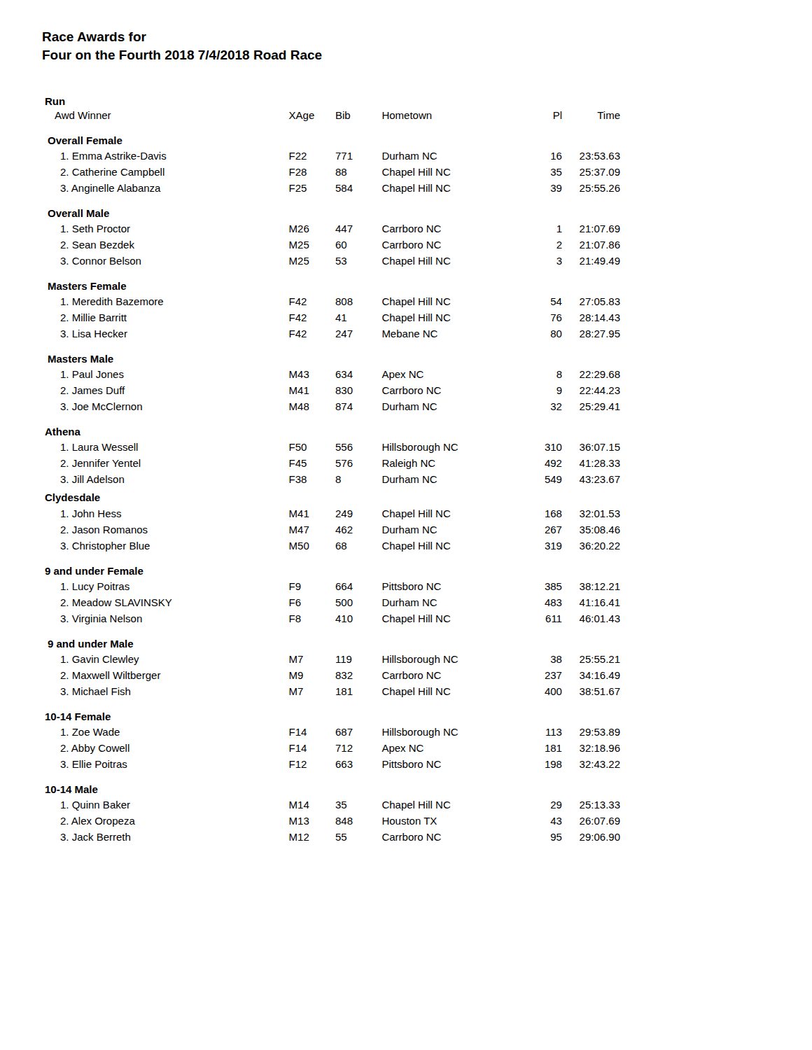Race Awards for
Four on the Fourth 2018 7/4/2018 Road Race
| Run |
| Awd Winner | XAge | Bib | Hometown | Pl | Time |
| Overall Female |
| 1. Emma Astrike-Davis | F22 | 771 | Durham NC | 16 | 23:53.63 |
| 2. Catherine Campbell | F28 | 88 | Chapel Hill NC | 35 | 25:37.09 |
| 3. Anginelle Alabanza | F25 | 584 | Chapel Hill NC | 39 | 25:55.26 |
| Overall Male |
| 1. Seth Proctor | M26 | 447 | Carrboro NC | 1 | 21:07.69 |
| 2. Sean Bezdek | M25 | 60 | Carrboro NC | 2 | 21:07.86 |
| 3. Connor Belson | M25 | 53 | Chapel Hill NC | 3 | 21:49.49 |
| Masters Female |
| 1. Meredith Bazemore | F42 | 808 | Chapel Hill NC | 54 | 27:05.83 |
| 2. Millie Barritt | F42 | 41 | Chapel Hill NC | 76 | 28:14.43 |
| 3. Lisa Hecker | F42 | 247 | Mebane NC | 80 | 28:27.95 |
| Masters Male |
| 1. Paul Jones | M43 | 634 | Apex NC | 8 | 22:29.68 |
| 2. James Duff | M41 | 830 | Carrboro NC | 9 | 22:44.23 |
| 3. Joe McClernon | M48 | 874 | Durham NC | 32 | 25:29.41 |
| Athena |
| 1. Laura Wessell | F50 | 556 | Hillsborough NC | 310 | 36:07.15 |
| 2. Jennifer Yentel | F45 | 576 | Raleigh NC | 492 | 41:28.33 |
| 3. Jill Adelson | F38 | 8 | Durham NC | 549 | 43:23.67 |
| Clydesdale |
| 1. John Hess | M41 | 249 | Chapel Hill NC | 168 | 32:01.53 |
| 2. Jason Romanos | M47 | 462 | Durham NC | 267 | 35:08.46 |
| 3. Christopher Blue | M50 | 68 | Chapel Hill NC | 319 | 36:20.22 |
| 9 and under Female |
| 1. Lucy Poitras | F9 | 664 | Pittsboro NC | 385 | 38:12.21 |
| 2. Meadow SLAVINSKY | F6 | 500 | Durham NC | 483 | 41:16.41 |
| 3. Virginia Nelson | F8 | 410 | Chapel Hill NC | 611 | 46:01.43 |
| 9 and under Male |
| 1. Gavin Clewley | M7 | 119 | Hillsborough NC | 38 | 25:55.21 |
| 2. Maxwell Wiltberger | M9 | 832 | Carrboro NC | 237 | 34:16.49 |
| 3. Michael Fish | M7 | 181 | Chapel Hill NC | 400 | 38:51.67 |
| 10-14 Female |
| 1. Zoe Wade | F14 | 687 | Hillsborough NC | 113 | 29:53.89 |
| 2. Abby Cowell | F14 | 712 | Apex NC | 181 | 32:18.96 |
| 3. Ellie Poitras | F12 | 663 | Pittsboro NC | 198 | 32:43.22 |
| 10-14 Male |
| 1. Quinn Baker | M14 | 35 | Chapel Hill NC | 29 | 25:13.33 |
| 2. Alex Oropeza | M13 | 848 | Houston TX | 43 | 26:07.69 |
| 3. Jack Berreth | M12 | 55 | Carrboro NC | 95 | 29:06.90 |